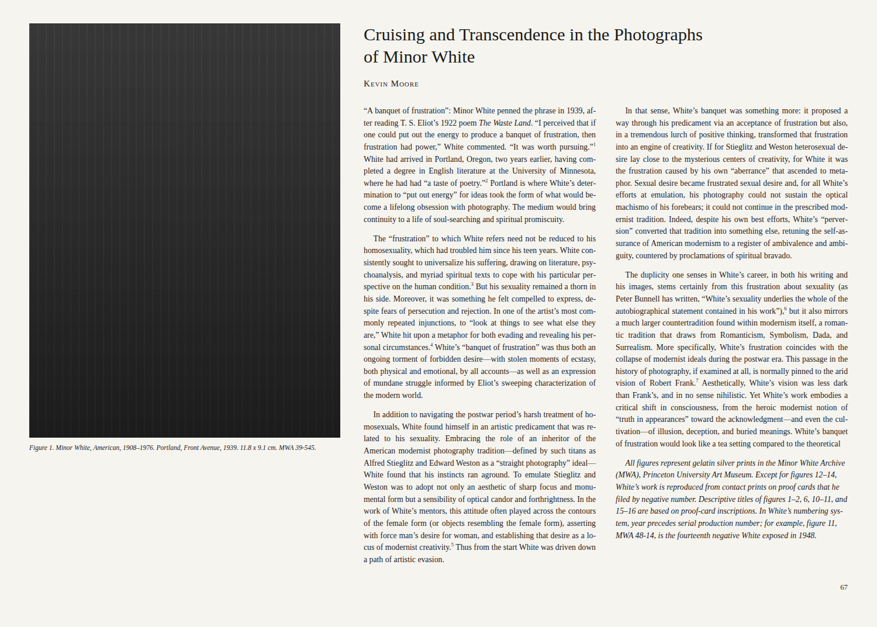Figure 1. Minor White, American, 1908–1976. Portland, Front Avenue, 1939. 11.8 x 9.1 cm. MWA 39-545.
Cruising and Transcendence in the Photographs
of Minor White
Kevin Moore
“A banquet of frustration”: Minor White penned the phrase in 1939, after reading T. S. Eliot’s 1922 poem The Waste Land. “I perceived that if one could put out the energy to produce a banquet of frustration, then frustration had power,” White commented. “It was worth pursuing.”1 White had arrived in Portland, Oregon, two years earlier, having completed a degree in English literature at the University of Minnesota, where he had had “a taste of poetry.”2 Portland is where White’s determination to “put out energy” for ideas took the form of what would become a lifelong obsession with photography. The medium would bring continuity to a life of soul-searching and spiritual promiscuity.
The “frustration” to which White refers need not be reduced to his homosexuality, which had troubled him since his teen years. White consistently sought to universalize his suffering, drawing on literature, psychoanalysis, and myriad spiritual texts to cope with his particular perspective on the human condition.3 But his sexuality remained a thorn in his side. Moreover, it was something he felt compelled to express, despite fears of persecution and rejection. In one of the artist’s most commonly repeated injunctions, to “look at things to see what else they are,” White hit upon a metaphor for both evading and revealing his personal circumstances.4 White’s “banquet of frustration” was thus both an ongoing torment of forbidden desire—with stolen moments of ecstasy, both physical and emotional, by all accounts—as well as an expression of mundane struggle informed by Eliot’s sweeping characterization of the modern world.
In addition to navigating the postwar period’s harsh treatment of homosexuals, White found himself in an artistic predicament that was related to his sexuality. Embracing the role of an inheritor of the American modernist photography tradition—defined by such titans as Alfred Stieglitz and Edward Weston as a “straight photography” ideal—White found that his instincts ran aground. To emulate Stieglitz and Weston was to adopt not only an aesthetic of sharp focus and monumental form but a sensibility of optical candor and forthrightness. In the work of White’s mentors, this attitude often played across the contours of the female form (or objects resembling the female form), asserting with force man’s desire for woman, and establishing that desire as a locus of modernist creativity.5 Thus from the start White was driven down a path of artistic evasion.
In that sense, White’s banquet was something more: it proposed a way through his predicament via an acceptance of frustration but also, in a tremendous lurch of positive thinking, transformed that frustration into an engine of creativity. If for Stieglitz and Weston heterosexual desire lay close to the mysterious centers of creativity, for White it was the frustration caused by his own “aberrance” that ascended to metaphor. Sexual desire became frustrated sexual desire and, for all White’s efforts at emulation, his photography could not sustain the optical machismo of his forebears; it could not continue in the prescribed modernist tradition. Indeed, despite his own best efforts, White’s “perversion” converted that tradition into something else, retuning the self-assurance of American modernism to a register of ambivalence and ambiguity, countered by proclamations of spiritual bravado.
The duplicity one senses in White’s career, in both his writing and his images, stems certainly from this frustration about sexuality (as Peter Bunnell has written, “White’s sexuality underlies the whole of the autobiographical statement contained in his work”),6 but it also mirrors a much larger countertradition found within modernism itself, a romantic tradition that draws from Romanticism, Symbolism, Dada, and Surrealism. More specifically, White’s frustration coincides with the collapse of modernist ideals during the postwar era. This passage in the history of photography, if examined at all, is normally pinned to the arid vision of Robert Frank.7 Aesthetically, White’s vision was less dark than Frank’s, and in no sense nihilistic. Yet White’s work embodies a critical shift in consciousness, from the heroic modernist notion of “truth in appearances” toward the acknowledgment—and even the cultivation—of illusion, deception, and buried meanings. White’s banquet of frustration would look like a tea setting compared to the theoretical
All figures represent gelatin silver prints in the Minor White Archive (MWA), Princeton University Art Museum. Except for figures 12–14, White’s work is reproduced from contact prints on proof cards that he filed by negative number. Descriptive titles of figures 1–2, 6, 10–11, and 15–16 are based on proof-card inscriptions. In White’s numbering system, year precedes serial production number; for example, figure 11, MWA 48-14, is the fourteenth negative White exposed in 1948.
67